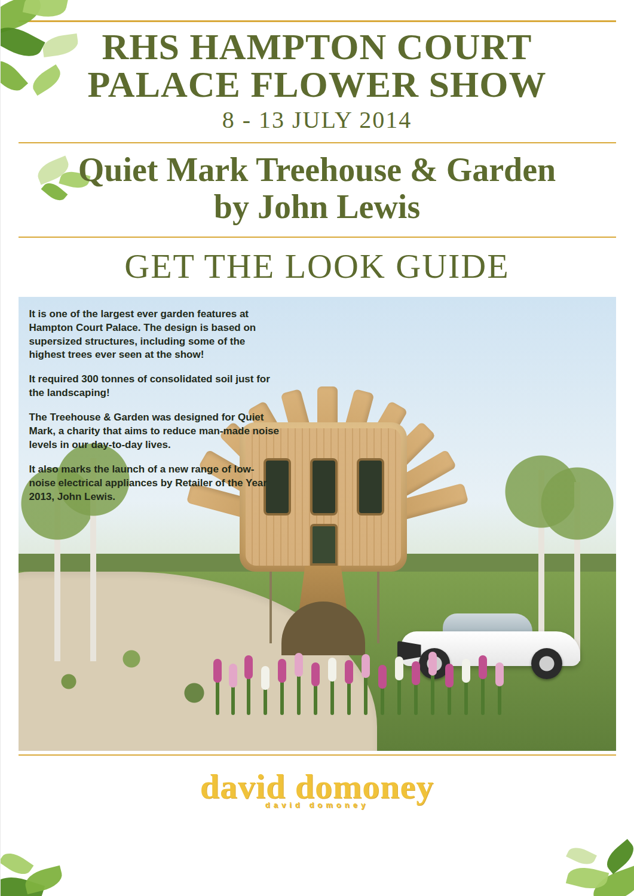RHS Hampton Court
Palace Flower Show
8 - 13 July 2014
Quiet Mark Treehouse & Garden
by John Lewis
Get the Look Guide
It is one of the largest ever garden features at Hampton Court Palace. The design is based on supersized structures, including some of the highest trees ever seen at the show!
It required 300 tonnes of consolidated soil just for the landscaping!
The Treehouse & Garden was designed for Quiet Mark, a charity that aims to reduce man-made noise levels in our day-to-day lives.
It also marks the launch of a new range of low-noise electrical appliances by Retailer of the Year 2013, John Lewis.
david domoneydavid domoney